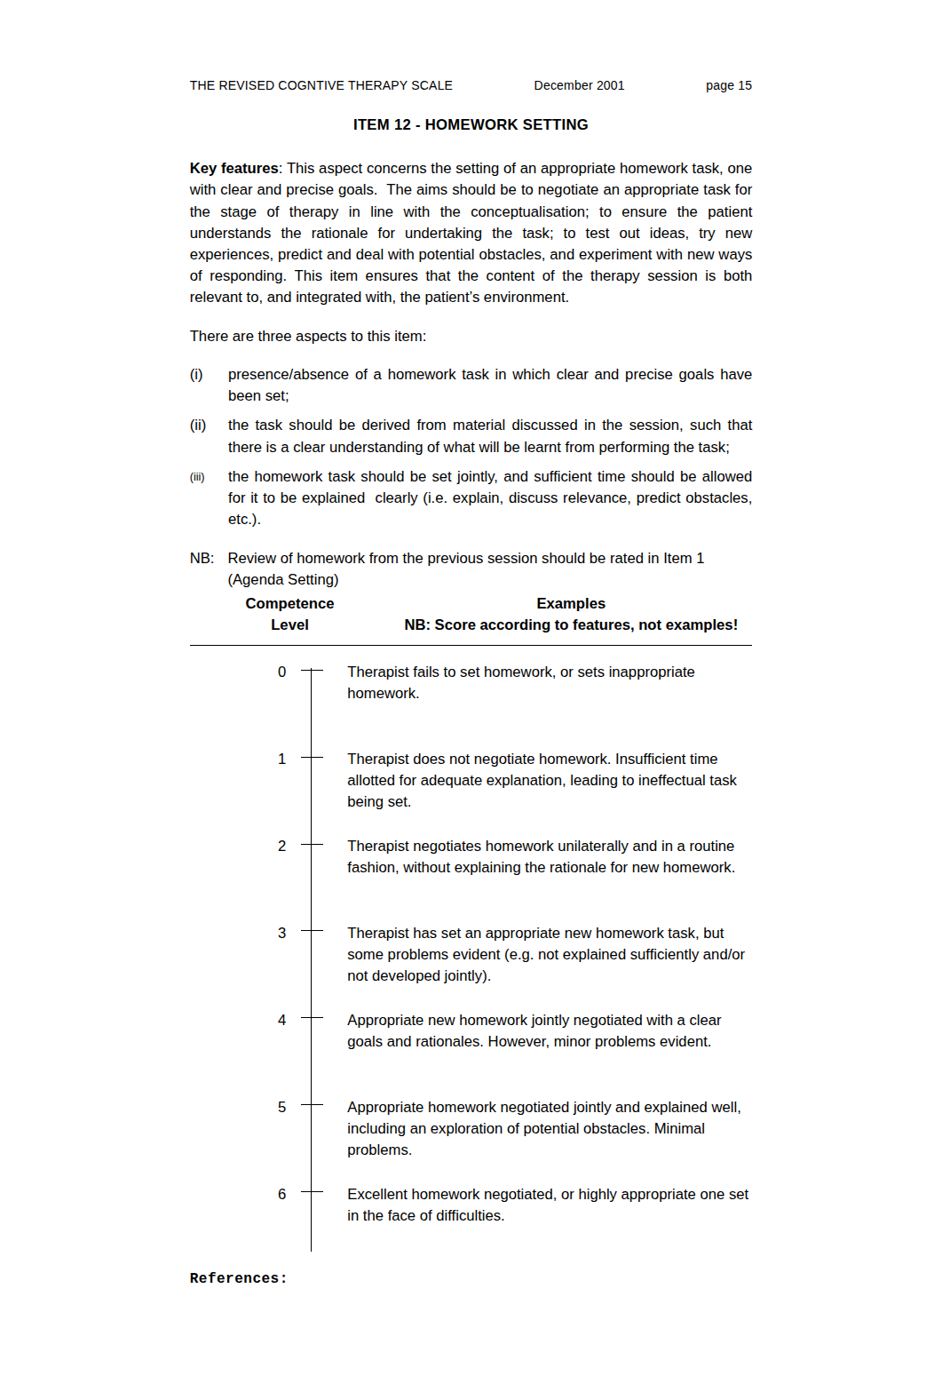THE REVISED COGNTIVE THERAPY SCALE
December 2001
page 15
ITEM 12 - HOMEWORK SETTING
Key features: This aspect concerns the setting of an appropriate homework task, one with clear and precise goals. The aims should be to negotiate an appropriate task for the stage of therapy in line with the conceptualisation; to ensure the patient understands the rationale for undertaking the task; to test out ideas, try new experiences, predict and deal with potential obstacles, and experiment with new ways of responding. This item ensures that the content of the therapy session is both relevant to, and integrated with, the patient’s environment.
There are three aspects to this item:
(i) presence/absence of a homework task in which clear and precise goals have been set;
(ii) the task should be derived from material discussed in the session, such that there is a clear understanding of what will be learnt from performing the task;
(iii) the homework task should be set jointly, and sufficient time should be allowed for it to be explained clearly (i.e. explain, discuss relevance, predict obstacles, etc.).
NB:
Review of homework from the previous session should be rated in Item 1 (Agenda Setting)
Competence
Level
Examples
NB: Score according to features, not examples!
0
Therapist fails to set homework, or sets inappropriate homework.
1
Therapist does not negotiate homework. Insufficient time allotted for adequate explanation, leading to ineffectual task being set.
2
Therapist negotiates homework unilaterally and in a routine fashion, without explaining the rationale for new homework.
3
Therapist has set an appropriate new homework task, but some problems evident (e.g. not explained sufficiently and/or not developed jointly).
4
Appropriate new homework jointly negotiated with a clear goals and rationales. However, minor problems evident.
5
Appropriate homework negotiated jointly and explained well, including an exploration of potential obstacles. Minimal problems.
6
Excellent homework negotiated, or highly appropriate one set in the face of difficulties.
References: